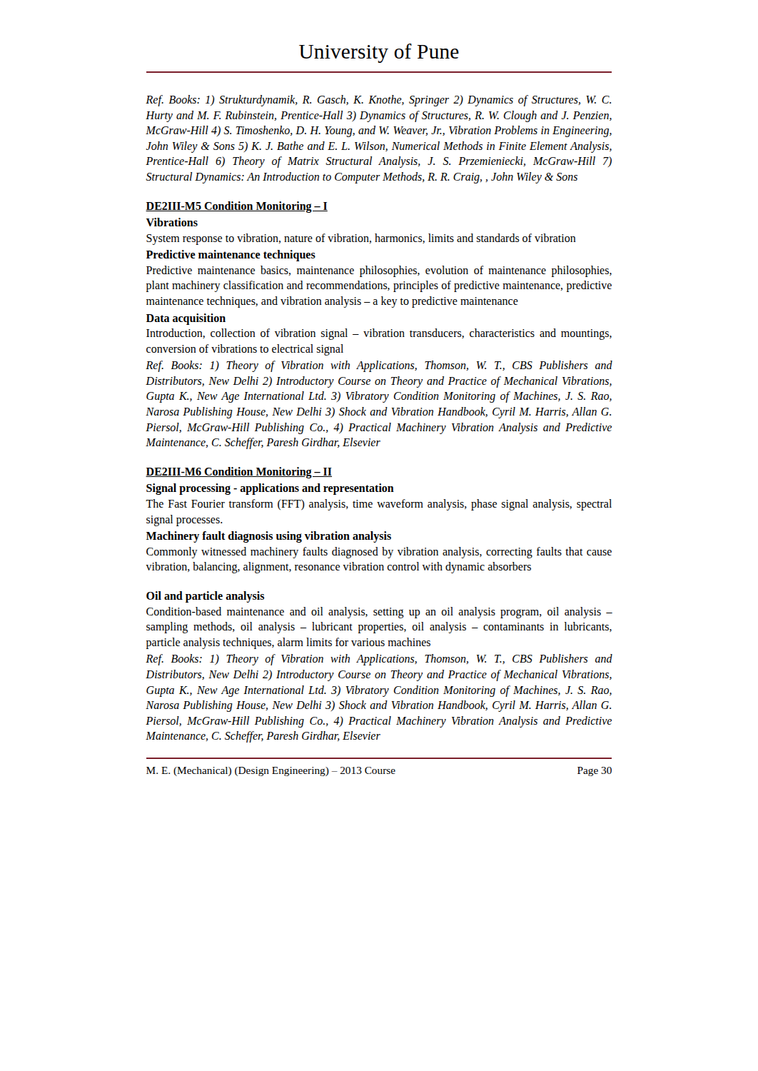University of Pune
Ref. Books: 1) Strukturdynamik, R. Gasch, K. Knothe, Springer 2) Dynamics of Structures, W. C. Hurty and M. F. Rubinstein, Prentice-Hall 3) Dynamics of Structures, R. W. Clough and J. Penzien, McGraw-Hill 4) S. Timoshenko, D. H. Young, and W. Weaver, Jr., Vibration Problems in Engineering, John Wiley & Sons 5) K. J. Bathe and E. L. Wilson, Numerical Methods in Finite Element Analysis, Prentice-Hall 6) Theory of Matrix Structural Analysis, J. S. Przemieniecki, McGraw-Hill 7) Structural Dynamics: An Introduction to Computer Methods, R. R. Craig, , John Wiley & Sons
DE2III-M5 Condition Monitoring – I
Vibrations
System response to vibration, nature of vibration, harmonics, limits and standards of vibration
Predictive maintenance techniques
Predictive maintenance basics, maintenance philosophies, evolution of maintenance philosophies, plant machinery classification and recommendations, principles of predictive maintenance, predictive maintenance techniques, and vibration analysis – a key to predictive maintenance
Data acquisition
Introduction, collection of vibration signal – vibration transducers, characteristics and mountings, conversion of vibrations to electrical signal
Ref. Books: 1) Theory of Vibration with Applications, Thomson, W. T., CBS Publishers and Distributors, New Delhi 2) Introductory Course on Theory and Practice of Mechanical Vibrations, Gupta K., New Age International Ltd. 3) Vibratory Condition Monitoring of Machines, J. S. Rao, Narosa Publishing House, New Delhi 3) Shock and Vibration Handbook, Cyril M. Harris, Allan G. Piersol, McGraw-Hill Publishing Co., 4) Practical Machinery Vibration Analysis and Predictive Maintenance, C. Scheffer, Paresh Girdhar, Elsevier
DE2III-M6 Condition Monitoring – II
Signal processing - applications and representation
The Fast Fourier transform (FFT) analysis, time waveform analysis, phase signal analysis, spectral signal processes.
Machinery fault diagnosis using vibration analysis
Commonly witnessed machinery faults diagnosed by vibration analysis, correcting faults that cause vibration, balancing, alignment, resonance vibration control with dynamic absorbers
Oil and particle analysis
Condition-based maintenance and oil analysis, setting up an oil analysis program, oil analysis – sampling methods, oil analysis – lubricant properties, oil analysis – contaminants in lubricants, particle analysis techniques, alarm limits for various machines
Ref. Books: 1) Theory of Vibration with Applications, Thomson, W. T., CBS Publishers and Distributors, New Delhi 2) Introductory Course on Theory and Practice of Mechanical Vibrations, Gupta K., New Age International Ltd. 3) Vibratory Condition Monitoring of Machines, J. S. Rao, Narosa Publishing House, New Delhi 3) Shock and Vibration Handbook, Cyril M. Harris, Allan G. Piersol, McGraw-Hill Publishing Co., 4) Practical Machinery Vibration Analysis and Predictive Maintenance, C. Scheffer, Paresh Girdhar, Elsevier
M. E. (Mechanical) (Design Engineering) – 2013 Course
Page 30